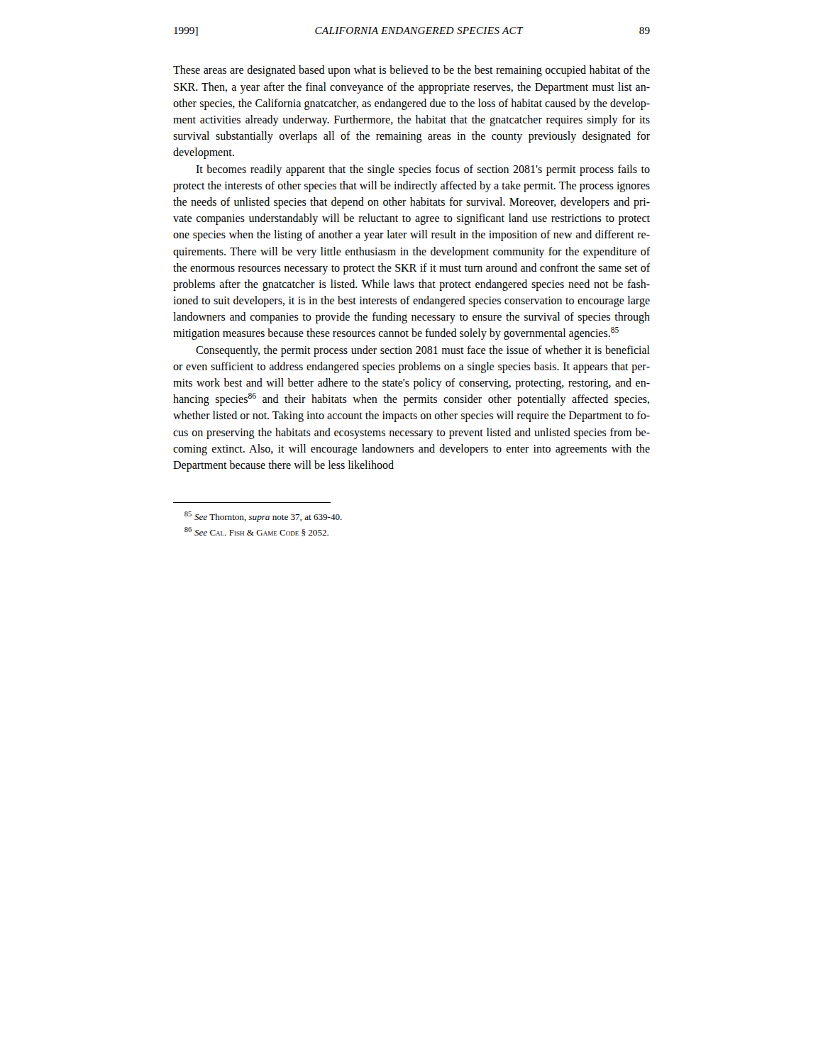1999] California Endangered Species Act 89
These areas are designated based upon what is believed to be the best remaining occupied habitat of the SKR. Then, a year after the final conveyance of the appropriate reserves, the Department must list another species, the California gnatcatcher, as endangered due to the loss of habitat caused by the development activities already underway. Furthermore, the habitat that the gnatcatcher requires simply for its survival substantially overlaps all of the remaining areas in the county previously designated for development.
It becomes readily apparent that the single species focus of section 2081's permit process fails to protect the interests of other species that will be indirectly affected by a take permit. The process ignores the needs of unlisted species that depend on other habitats for survival. Moreover, developers and private companies understandably will be reluctant to agree to significant land use restrictions to protect one species when the listing of another a year later will result in the imposition of new and different requirements. There will be very little enthusiasm in the development community for the expenditure of the enormous resources necessary to protect the SKR if it must turn around and confront the same set of problems after the gnatcatcher is listed. While laws that protect endangered species need not be fashioned to suit developers, it is in the best interests of endangered species conservation to encourage large landowners and companies to provide the funding necessary to ensure the survival of species through mitigation measures because these resources cannot be funded solely by governmental agencies.85
Consequently, the permit process under section 2081 must face the issue of whether it is beneficial or even sufficient to address endangered species problems on a single species basis. It appears that permits work best and will better adhere to the state's policy of conserving, protecting, restoring, and enhancing species86 and their habitats when the permits consider other potentially affected species, whether listed or not. Taking into account the impacts on other species will require the Department to focus on preserving the habitats and ecosystems necessary to prevent listed and unlisted species from becoming extinct. Also, it will encourage landowners and developers to enter into agreements with the Department because there will be less likelihood
85 See Thornton, supra note 37, at 639-40.
86 See Cal. Fish & Game Code § 2052.